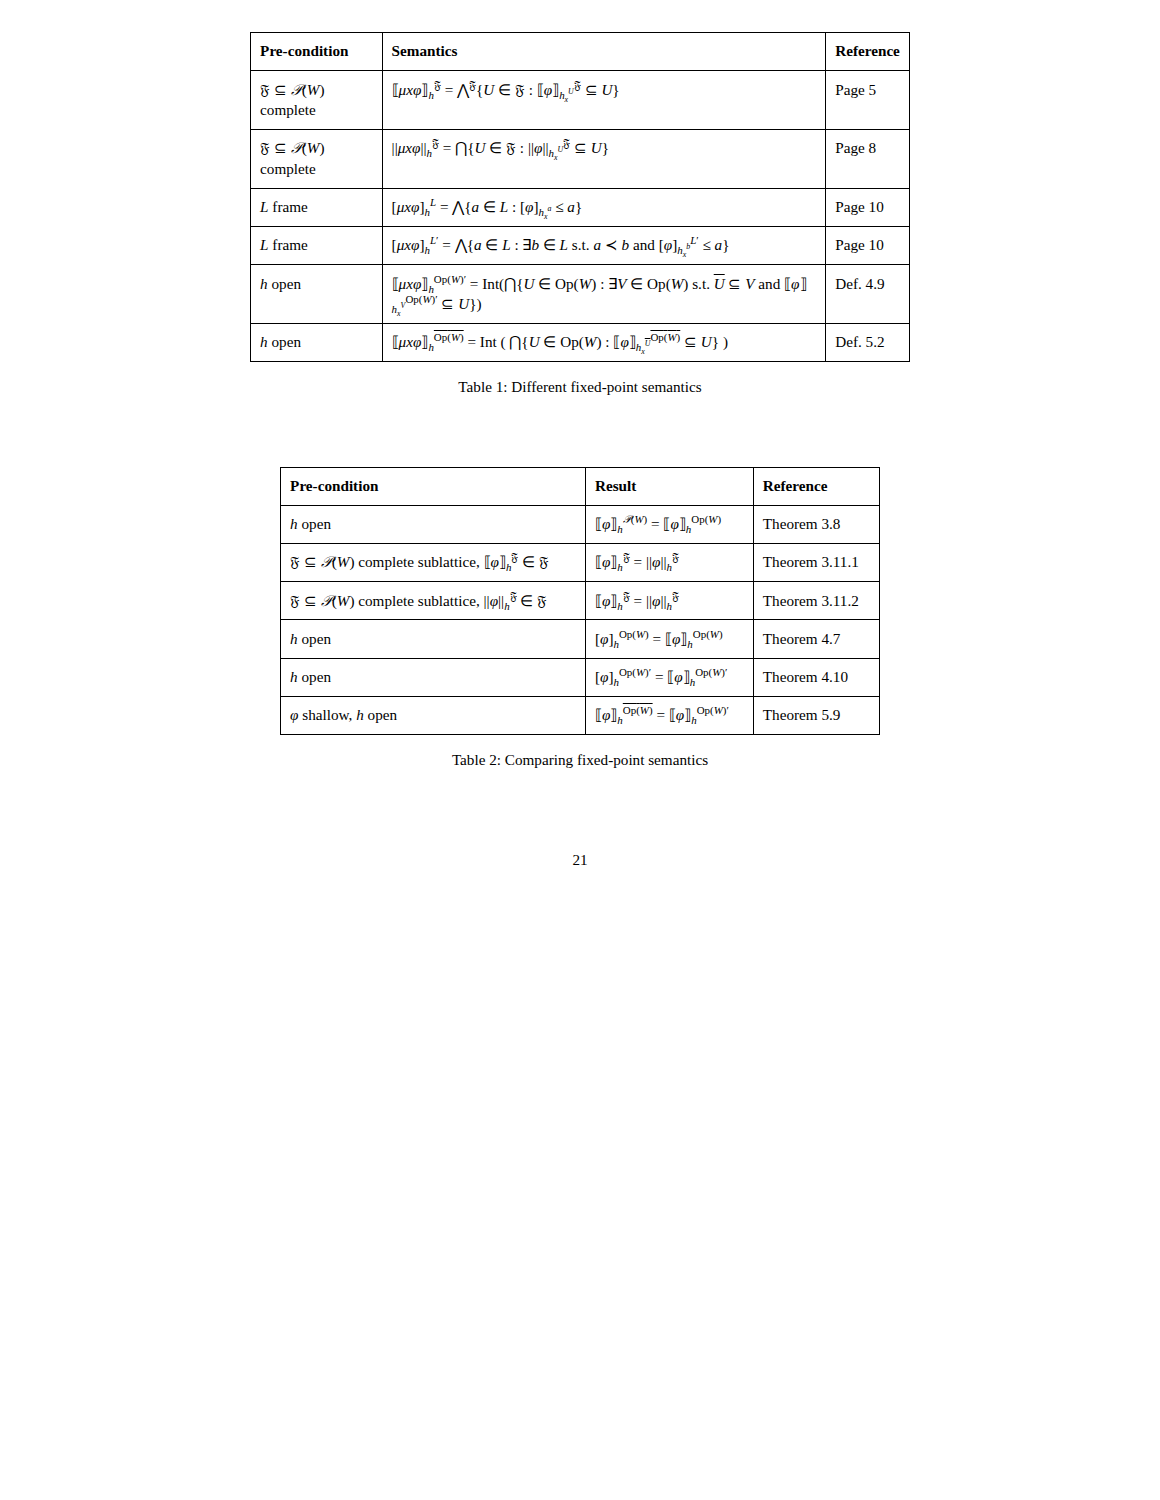Table 1: Different fixed-point semantics
| Pre-condition | Semantics | Reference |
| --- | --- | --- |
| 𝔉 ⊆ 𝒫 ( W ) complete | ⟦ μxφ ⟧ h 𝔉 = ⋀ 𝔉 { U ∈ 𝔉 : ⟦ φ ⟧ h x U 𝔉 ⊆ U } | Page 5 |
| 𝔉 ⊆ 𝒫 ( W ) complete | // μxφ // h 𝔉 = ⋂{ U ∈ 𝔉 : // φ // h x U 𝔉 ⊆ U } | Page 8 |
| L frame | [ μxφ ] h L = ⋀{ a ∈ L : [ φ ] h x a ≤ a } | Page 10 |
| L frame | [ μxφ ] h L ′ = ⋀{ a ∈ L : ∃ b ∈ L s.t. a ≺ b and [ φ ] h x b L ′ ≤ a } | Page 10 |
| h open | ⟦ μxφ ⟧ h Op ( W )′ = Int (⋂{ U ∈ Op ( W ) : ∃ V ∈ Op ( W ) s.t. U ⊆ V and ⟦ φ ⟧ h x V Op ( W )′ ⊆ U }) | Def. 4.9 |
| h open | ⟦ μxφ ⟧ h Op ( W ) = Int ( ⋂{ U ∈ Op ( W ) : ⟦ φ ⟧ h x U Op ( W ) ⊆ U } ) | Def. 5.2 |
Table 2: Comparing fixed-point semantics
| Pre-condition | Result | Reference |
| --- | --- | --- |
| h open | ⟦ φ ⟧ h 𝒫 ( W ) = ⟦ φ ⟧ h Op ( W ) | Theorem 3.8 |
| 𝔉 ⊆ 𝒫 ( W ) complete sublattice, ⟦ φ ⟧ h 𝔉 ∈ 𝔉 | ⟦ φ ⟧ h 𝔉 = // φ // h 𝔉 | Theorem 3.11.1 |
| 𝔉 ⊆ 𝒫 ( W ) complete sublattice, // φ // h 𝔉 ∈ 𝔉 | ⟦ φ ⟧ h 𝔉 = // φ // h 𝔉 | Theorem 3.11.2 |
| h open | [ φ ] h Op ( W ) = ⟦ φ ⟧ h Op ( W ) | Theorem 4.7 |
| h open | [ φ ] h Op ( W )′ = ⟦ φ ⟧ h Op ( W )′ | Theorem 4.10 |
| φ shallow, h open | ⟦ φ ⟧ h Op ( W ) = ⟦ φ ⟧ h Op ( W )′ | Theorem 5.9 |
21